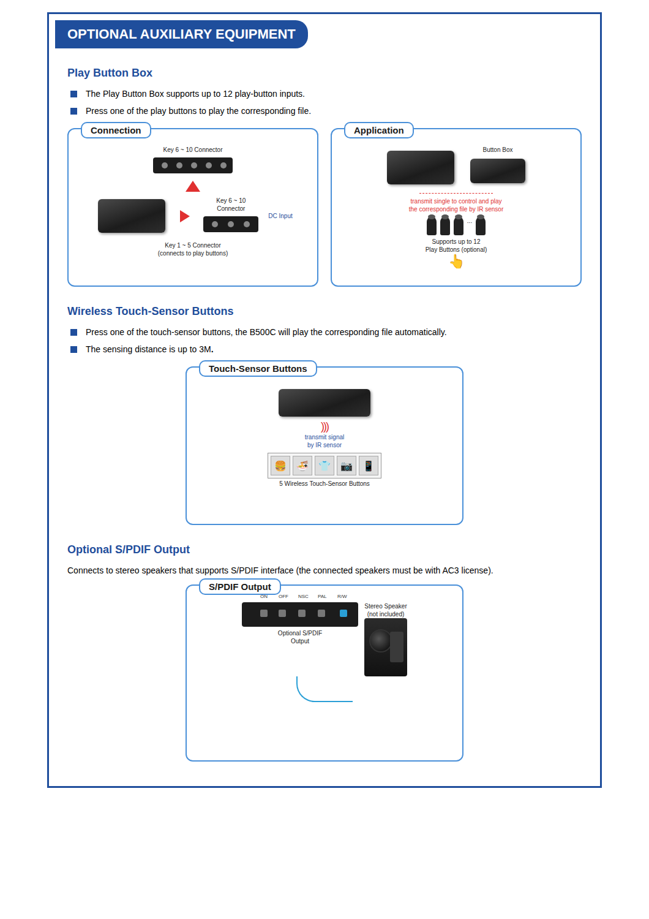OPTIONAL AUXILIARY EQUIPMENT
Play Button Box
The Play Button Box supports up to 12 play-button inputs.
Press one of the play buttons to play the corresponding file.
Connection
Key 6 ~ 10 Connector
Key 6 ~ 10
Connector
DC Input
Key 1 ~ 5 Connector
(connects to play buttons)
Application
Button Box
transmit single to control and play
the corresponding file by IR sensor
...
Supports up to 12
Play Buttons (optional)
👆
Wireless Touch-Sensor Buttons
Press one of the touch-sensor buttons, the B500C will play the corresponding file automatically.
The sensing distance is up to 3M.
Touch-Sensor Buttons
)))
transmit signal
by IR sensor
🍔
🍜
👕
📷
📱
5 Wireless Touch-Sensor Buttons
Optional S/PDIF Output
Connects to stereo speakers that supports S/PDIF interface (the connected speakers must be with AC3 license).
S/PDIF Output
ON OFF NSC PAL R/W
Optional S/PDIF
Output
Stereo Speaker
(not included)